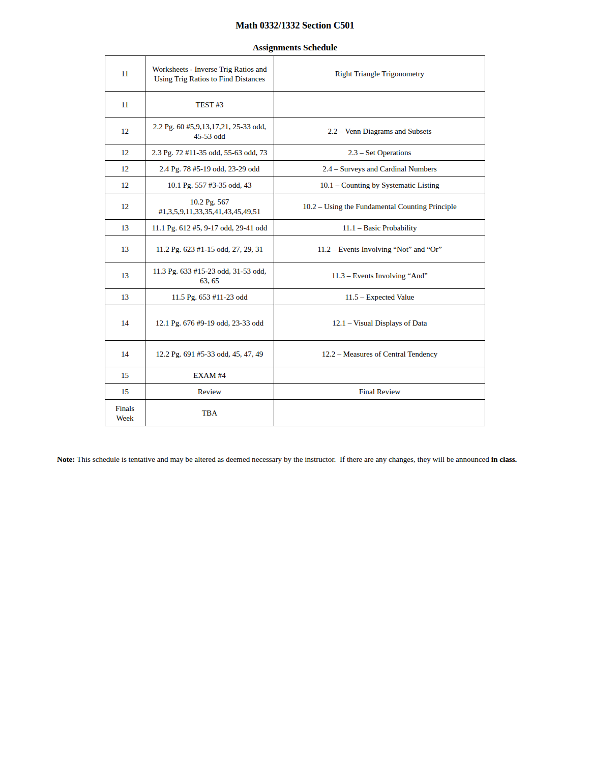Math 0332/1332 Section C501
Assignments Schedule
| 11 | Worksheets - Inverse Trig Ratios and Using Trig Ratios to Find Distances | Right Triangle Trigonometry |
| 11 | TEST #3 | |
| 12 | 2.2 Pg. 60 #5,9,13,17,21, 25-33 odd, 45-53 odd | 2.2 – Venn Diagrams and Subsets |
| 12 | 2.3 Pg. 72 #11-35 odd, 55-63 odd, 73 | 2.3 – Set Operations |
| 12 | 2.4 Pg. 78 #5-19 odd, 23-29 odd | 2.4 – Surveys and Cardinal Numbers |
| 12 | 10.1 Pg. 557 #3-35 odd, 43 | 10.1 – Counting by Systematic Listing |
| 12 | 10.2 Pg. 567 #1,3,5,9,11,33,35,41,43,45,49,51 | 10.2 – Using the Fundamental Counting Principle |
| 13 | 11.1 Pg. 612 #5, 9-17 odd, 29-41 odd | 11.1 – Basic Probability |
| 13 | 11.2 Pg. 623 #1-15 odd, 27, 29, 31 | 11.2 – Events Involving “Not” and “Or” |
| 13 | 11.3 Pg. 633 #15-23 odd, 31-53 odd, 63, 65 | 11.3 – Events Involving “And” |
| 13 | 11.5 Pg. 653 #11-23 odd | 11.5 – Expected Value |
| 14 | 12.1 Pg. 676 #9-19 odd, 23-33 odd | 12.1 – Visual Displays of Data |
| 14 | 12.2 Pg. 691 #5-33 odd, 45, 47, 49 | 12.2 – Measures of Central Tendency |
| 15 | EXAM #4 | |
| 15 | Review | Final Review |
| Finals Week | TBA | |
Note: This schedule is tentative and may be altered as deemed necessary by the instructor. If there are any changes, they will be announced in class.